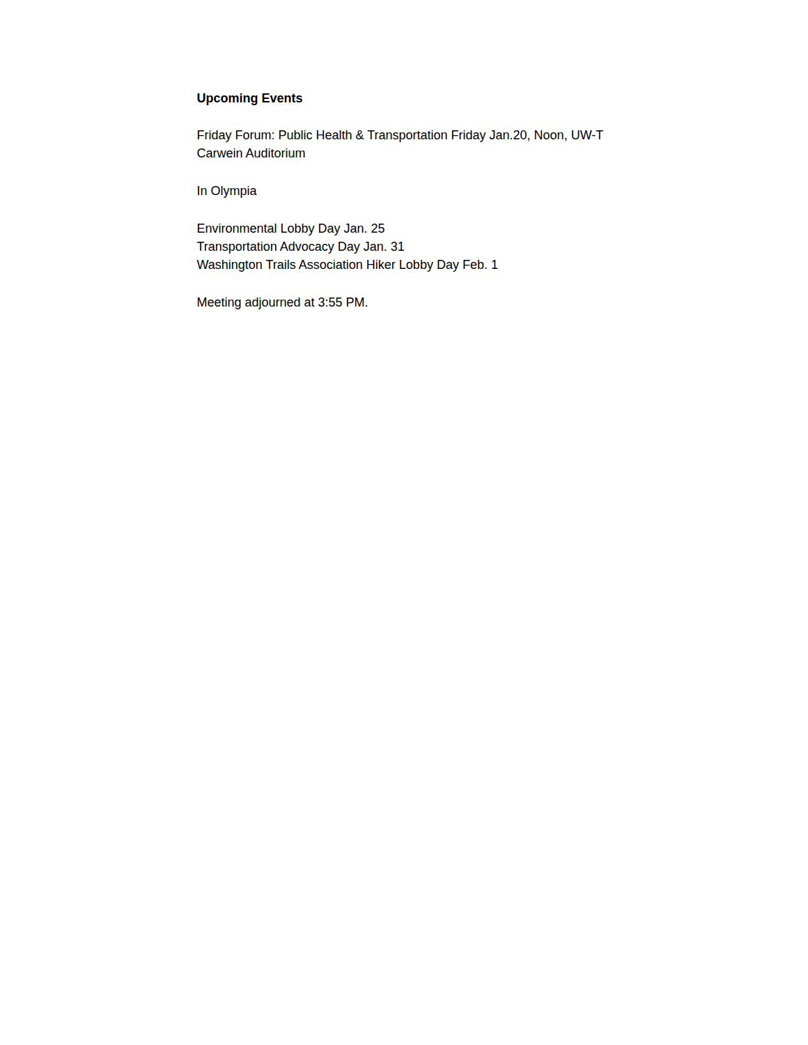Upcoming Events
Friday Forum: Public Health & Transportation Friday Jan.20, Noon, UW-T Carwein Auditorium
In Olympia
Environmental Lobby Day Jan. 25 Transportation Advocacy Day Jan. 31 Washington Trails Association Hiker Lobby Day Feb. 1
Meeting adjourned at 3:55 PM.